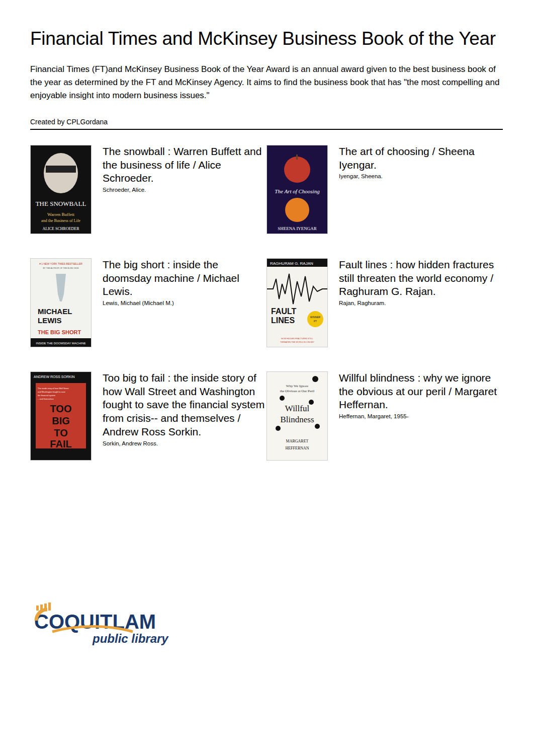Financial Times and McKinsey Business Book of the Year
Financial Times (FT)and McKinsey Business Book of the Year Award is an annual award given to the best business book of the year as determined by the FT and McKinsey Agency. It aims to find the business book that has "the most compelling and enjoyable insight into modern business issues."
Created by CPLGordana
| The snowball : Warren Buffett and the business of life / Alice Schroeder. Schroeder, Alice. | The art of choosing / Sheena Iyengar. Iyengar, Sheena. |
| The big short : inside the doomsday machine / Michael Lewis. Lewis, Michael (Michael M.) | Fault lines : how hidden fractures still threaten the world economy / Raghuram G. Rajan. Rajan, Raghuram. |
| Too big to fail : the inside story of how Wall Street and Washington fought to save the financial system from crisis-- and themselves / Andrew Ross Sorkin. Sorkin, Andrew Ross. | Willful blindness : why we ignore the obvious at our peril / Margaret Heffernan. Heffernan, Margaret, 1955- |